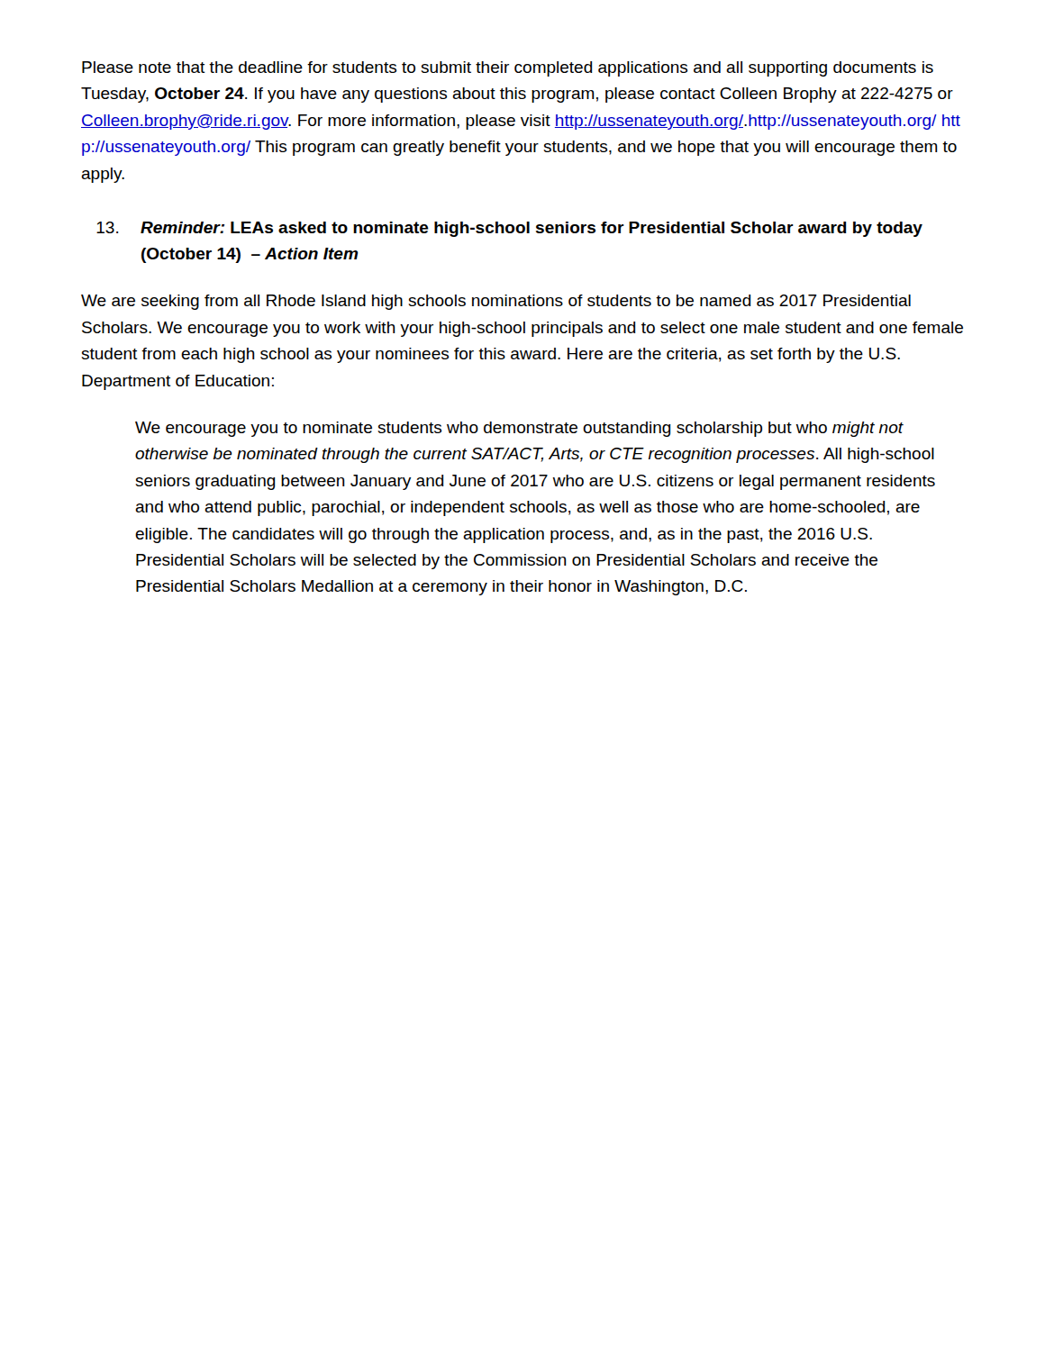Please note that the deadline for students to submit their completed applications and all supporting documents is Tuesday, October 24. If you have any questions about this program, please contact Colleen Brophy at 222-4275 or Colleen.brophy@ride.ri.gov. For more information, please visit http://ussenateyouth.org/.http://ussenateyouth.org/ http://ussenateyouth.org/ This program can greatly benefit your students, and we hope that you will encourage them to apply.
Reminder: LEAs asked to nominate high-school seniors for Presidential Scholar award by today (October 14) – Action Item
We are seeking from all Rhode Island high schools nominations of students to be named as 2017 Presidential Scholars. We encourage you to work with your high-school principals and to select one male student and one female student from each high school as your nominees for this award. Here are the criteria, as set forth by the U.S. Department of Education:
We encourage you to nominate students who demonstrate outstanding scholarship but who might not otherwise be nominated through the current SAT/ACT, Arts, or CTE recognition processes. All high-school seniors graduating between January and June of 2017 who are U.S. citizens or legal permanent residents and who attend public, parochial, or independent schools, as well as those who are home-schooled, are eligible. The candidates will go through the application process, and, as in the past, the 2016 U.S. Presidential Scholars will be selected by the Commission on Presidential Scholars and receive the Presidential Scholars Medallion at a ceremony in their honor in Washington, D.C.